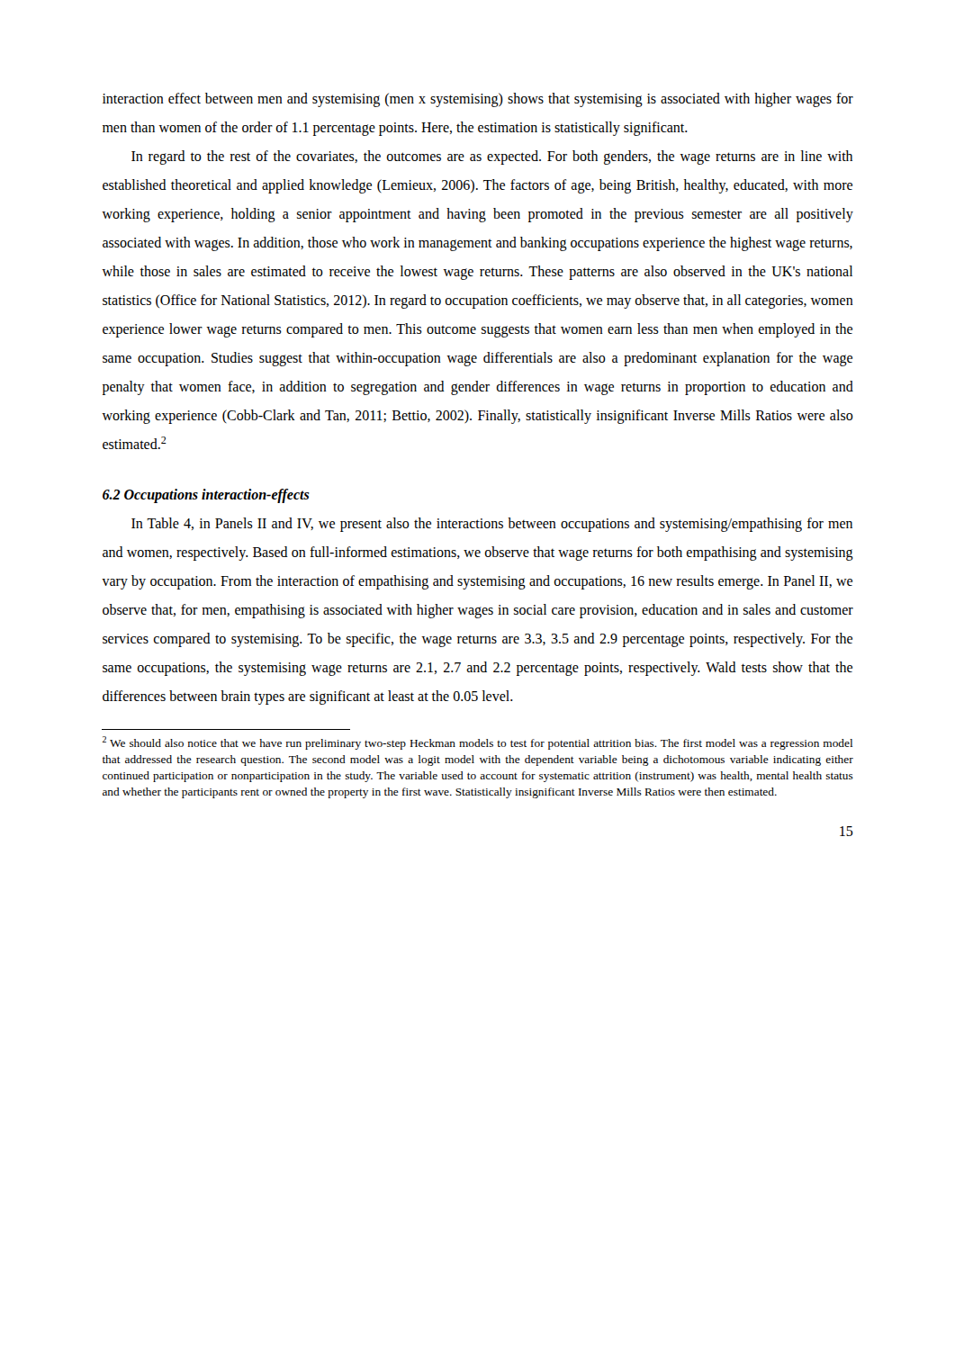interaction effect between men and systemising (men x systemising) shows that systemising is associated with higher wages for men than women of the order of 1.1 percentage points. Here, the estimation is statistically significant.
In regard to the rest of the covariates, the outcomes are as expected. For both genders, the wage returns are in line with established theoretical and applied knowledge (Lemieux, 2006). The factors of age, being British, healthy, educated, with more working experience, holding a senior appointment and having been promoted in the previous semester are all positively associated with wages. In addition, those who work in management and banking occupations experience the highest wage returns, while those in sales are estimated to receive the lowest wage returns. These patterns are also observed in the UK's national statistics (Office for National Statistics, 2012). In regard to occupation coefficients, we may observe that, in all categories, women experience lower wage returns compared to men. This outcome suggests that women earn less than men when employed in the same occupation. Studies suggest that within-occupation wage differentials are also a predominant explanation for the wage penalty that women face, in addition to segregation and gender differences in wage returns in proportion to education and working experience (Cobb-Clark and Tan, 2011; Bettio, 2002). Finally, statistically insignificant Inverse Mills Ratios were also estimated.2
6.2 Occupations interaction-effects
In Table 4, in Panels II and IV, we present also the interactions between occupations and systemising/empathising for men and women, respectively. Based on full-informed estimations, we observe that wage returns for both empathising and systemising vary by occupation. From the interaction of empathising and systemising and occupations, 16 new results emerge. In Panel II, we observe that, for men, empathising is associated with higher wages in social care provision, education and in sales and customer services compared to systemising. To be specific, the wage returns are 3.3, 3.5 and 2.9 percentage points, respectively. For the same occupations, the systemising wage returns are 2.1, 2.7 and 2.2 percentage points, respectively. Wald tests show that the differences between brain types are significant at least at the 0.05 level.
2 We should also notice that we have run preliminary two-step Heckman models to test for potential attrition bias. The first model was a regression model that addressed the research question. The second model was a logit model with the dependent variable being a dichotomous variable indicating either continued participation or nonparticipation in the study. The variable used to account for systematic attrition (instrument) was health, mental health status and whether the participants rent or owned the property in the first wave. Statistically insignificant Inverse Mills Ratios were then estimated.
15